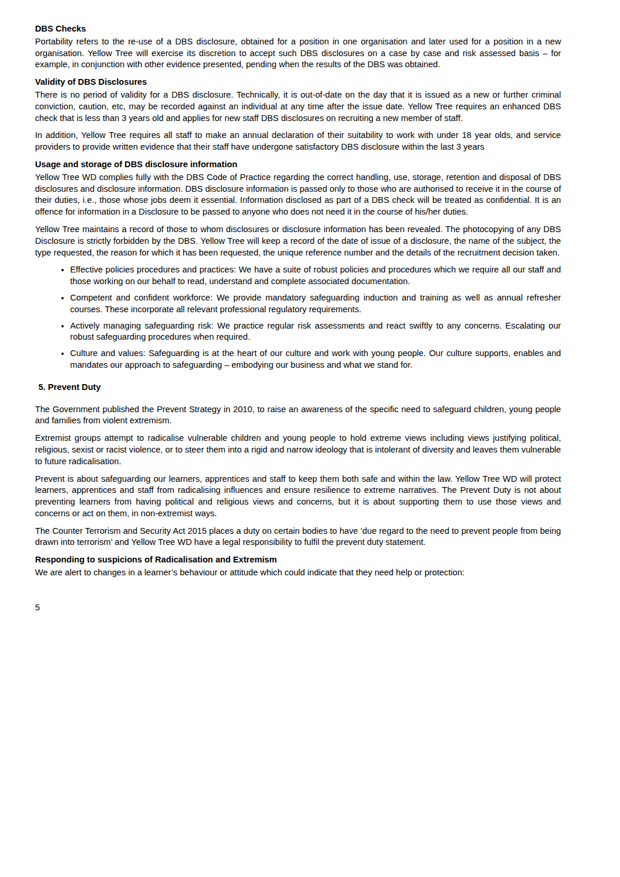DBS Checks
Portability refers to the re-use of a DBS disclosure, obtained for a position in one organisation and later used for a position in a new organisation. Yellow Tree will exercise its discretion to accept such DBS disclosures on a case by case and risk assessed basis – for example, in conjunction with other evidence presented, pending when the results of the DBS was obtained.
Validity of DBS Disclosures
There is no period of validity for a DBS disclosure. Technically, it is out-of-date on the day that it is issued as a new or further criminal conviction, caution, etc, may be recorded against an individual at any time after the issue date. Yellow Tree requires an enhanced DBS check that is less than 3 years old and applies for new staff DBS disclosures on recruiting a new member of staff.
In addition, Yellow Tree requires all staff to make an annual declaration of their suitability to work with under 18 year olds, and service providers to provide written evidence that their staff have undergone satisfactory DBS disclosure within the last 3 years
Usage and storage of DBS disclosure information
Yellow Tree WD complies fully with the DBS Code of Practice regarding the correct handling, use, storage, retention and disposal of DBS disclosures and disclosure information. DBS disclosure information is passed only to those who are authorised to receive it in the course of their duties, i.e., those whose jobs deem it essential. Information disclosed as part of a DBS check will be treated as confidential. It is an offence for information in a Disclosure to be passed to anyone who does not need it in the course of his/her duties.
Yellow Tree maintains a record of those to whom disclosures or disclosure information has been revealed. The photocopying of any DBS Disclosure is strictly forbidden by the DBS. Yellow Tree will keep a record of the date of issue of a disclosure, the name of the subject, the type requested, the reason for which it has been requested, the unique reference number and the details of the recruitment decision taken.
Effective policies procedures and practices: We have a suite of robust policies and procedures which we require all our staff and those working on our behalf to read, understand and complete associated documentation.
Competent and confident workforce: We provide mandatory safeguarding induction and training as well as annual refresher courses. These incorporate all relevant professional regulatory requirements.
Actively managing safeguarding risk: We practice regular risk assessments and react swiftly to any concerns. Escalating our robust safeguarding procedures when required.
Culture and values: Safeguarding is at the heart of our culture and work with young people. Our culture supports, enables and mandates our approach to safeguarding – embodying our business and what we stand for.
Prevent Duty
The Government published the Prevent Strategy in 2010, to raise an awareness of the specific need to safeguard children, young people and families from violent extremism.
Extremist groups attempt to radicalise vulnerable children and young people to hold extreme views including views justifying political, religious, sexist or racist violence, or to steer them into a rigid and narrow ideology that is intolerant of diversity and leaves them vulnerable to future radicalisation.
Prevent is about safeguarding our learners, apprentices and staff to keep them both safe and within the law. Yellow Tree WD will protect learners, apprentices and staff from radicalising influences and ensure resilience to extreme narratives. The Prevent Duty is not about preventing learners from having political and religious views and concerns, but it is about supporting them to use those views and concerns or act on them, in non-extremist ways.
The Counter Terrorism and Security Act 2015 places a duty on certain bodies to have ‘due regard to the need to prevent people from being drawn into terrorism’ and Yellow Tree WD have a legal responsibility to fulfil the prevent duty statement.
Responding to suspicions of Radicalisation and Extremism
We are alert to changes in a learner’s behaviour or attitude which could indicate that they need help or protection:
5